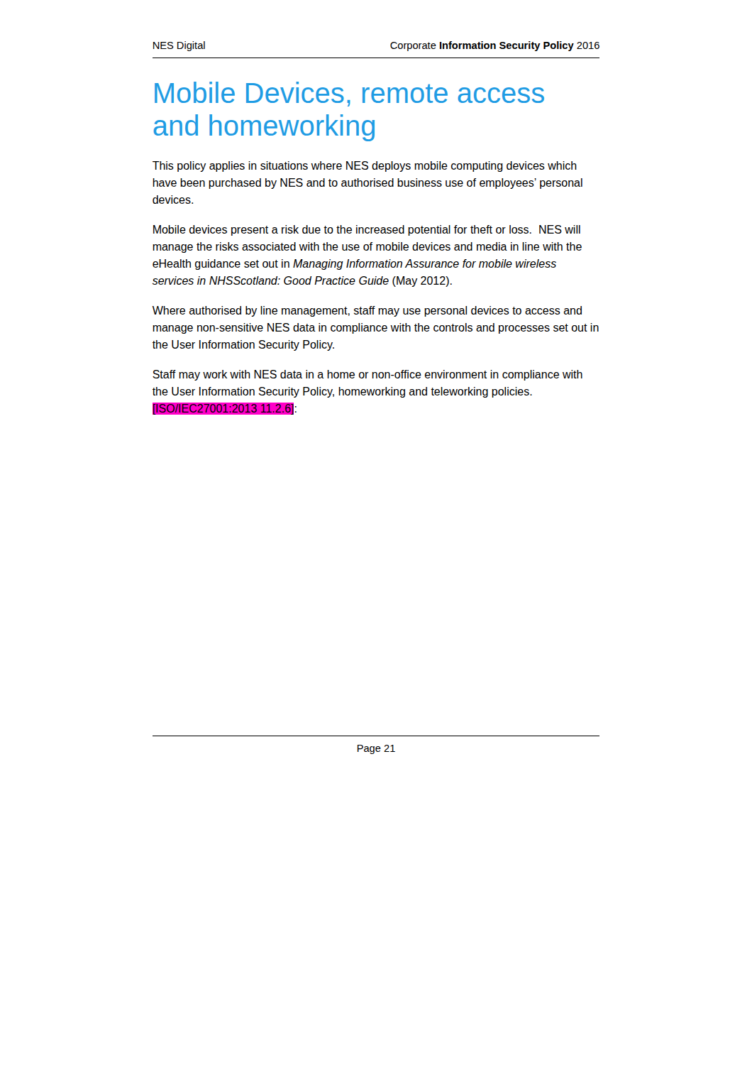NES Digital
Corporate Information Security Policy 2016
Mobile Devices, remote access and homeworking
This policy applies in situations where NES deploys mobile computing devices which have been purchased by NES and to authorised business use of employees’ personal devices.
Mobile devices present a risk due to the increased potential for theft or loss. NES will manage the risks associated with the use of mobile devices and media in line with the eHealth guidance set out in Managing Information Assurance for mobile wireless services in NHSScotland: Good Practice Guide (May 2012).
Where authorised by line management, staff may use personal devices to access and manage non-sensitive NES data in compliance with the controls and processes set out in the User Information Security Policy.
Staff may work with NES data in a home or non-office environment in compliance with the User Information Security Policy, homeworking and teleworking policies.
[ISO/IEC27001:2013 11.2.6]:
Page 21